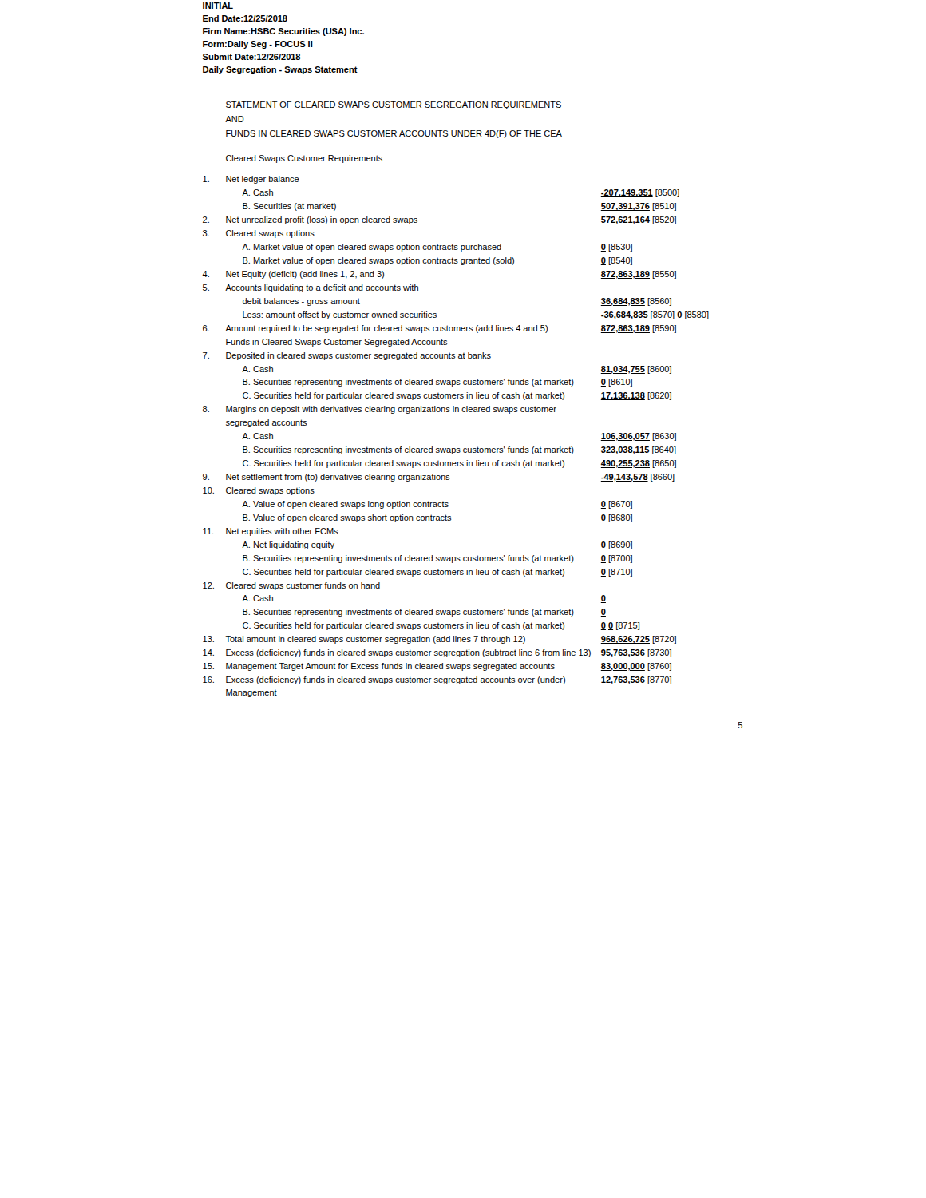INITIAL
End Date:12/25/2018
Firm Name:HSBC Securities (USA) Inc.
Form:Daily Seg - FOCUS II
Submit Date:12/26/2018
Daily Segregation - Swaps Statement
STATEMENT OF CLEARED SWAPS CUSTOMER SEGREGATION REQUIREMENTS
AND
FUNDS IN CLEARED SWAPS CUSTOMER ACCOUNTS UNDER 4D(F) OF THE CEA
Cleared Swaps Customer Requirements
| 1. | Net ledger balance | |
| | A. Cash | -207,149,351 [8500] |
| | B. Securities (at market) | 507,391,376 [8510] |
| 2. | Net unrealized profit (loss) in open cleared swaps | 572,621,164 [8520] |
| 3. | Cleared swaps options | |
| | A. Market value of open cleared swaps option contracts purchased | 0 [8530] |
| | B. Market value of open cleared swaps option contracts granted (sold) | 0 [8540] |
| 4. | Net Equity (deficit) (add lines 1, 2, and 3) | 872,863,189 [8550] |
| 5. | Accounts liquidating to a deficit and accounts with | |
| | debit balances - gross amount | 36,684,835 [8560] |
| | Less: amount offset by customer owned securities | -36,684,835 [8570] 0 [8580] |
| 6. | Amount required to be segregated for cleared swaps customers (add lines 4 and 5) | 872,863,189 [8590] |
| | Funds in Cleared Swaps Customer Segregated Accounts | |
| 7. | Deposited in cleared swaps customer segregated accounts at banks | |
| | A. Cash | 81,034,755 [8600] |
| | B. Securities representing investments of cleared swaps customers' funds (at market) | 0 [8610] |
| | C. Securities held for particular cleared swaps customers in lieu of cash (at market) | 17,136,138 [8620] |
| 8. | Margins on deposit with derivatives clearing organizations in cleared swaps customer | |
| | segregated accounts | |
| | A. Cash | 106,306,057 [8630] |
| | B. Securities representing investments of cleared swaps customers' funds (at market) | 323,038,115 [8640] |
| | C. Securities held for particular cleared swaps customers in lieu of cash (at market) | 490,255,238 [8650] |
| 9. | Net settlement from (to) derivatives clearing organizations | -49,143,578 [8660] |
| 10. | Cleared swaps options | |
| | A. Value of open cleared swaps long option contracts | 0 [8670] |
| | B. Value of open cleared swaps short option contracts | 0 [8680] |
| 11. | Net equities with other FCMs | |
| | A. Net liquidating equity | 0 [8690] |
| | B. Securities representing investments of cleared swaps customers' funds (at market) | 0 [8700] |
| | C. Securities held for particular cleared swaps customers in lieu of cash (at market) | 0 [8710] |
| 12. | Cleared swaps customer funds on hand | |
| | A. Cash | 0 |
| | B. Securities representing investments of cleared swaps customers' funds (at market) | 0 |
| | C. Securities held for particular cleared swaps customers in lieu of cash (at market) | 0 0 [8715] |
| 13. | Total amount in cleared swaps customer segregation (add lines 7 through 12) | 968,626,725 [8720] |
| 14. | Excess (deficiency) funds in cleared swaps customer segregation (subtract line 6 from line 13) | 95,763,536 [8730] |
| 15. | Management Target Amount for Excess funds in cleared swaps segregated accounts | 83,000,000 [8760] |
| 16. | Excess (deficiency) funds in cleared swaps customer segregated accounts over (under) Management | 12,763,536 [8770] |
5